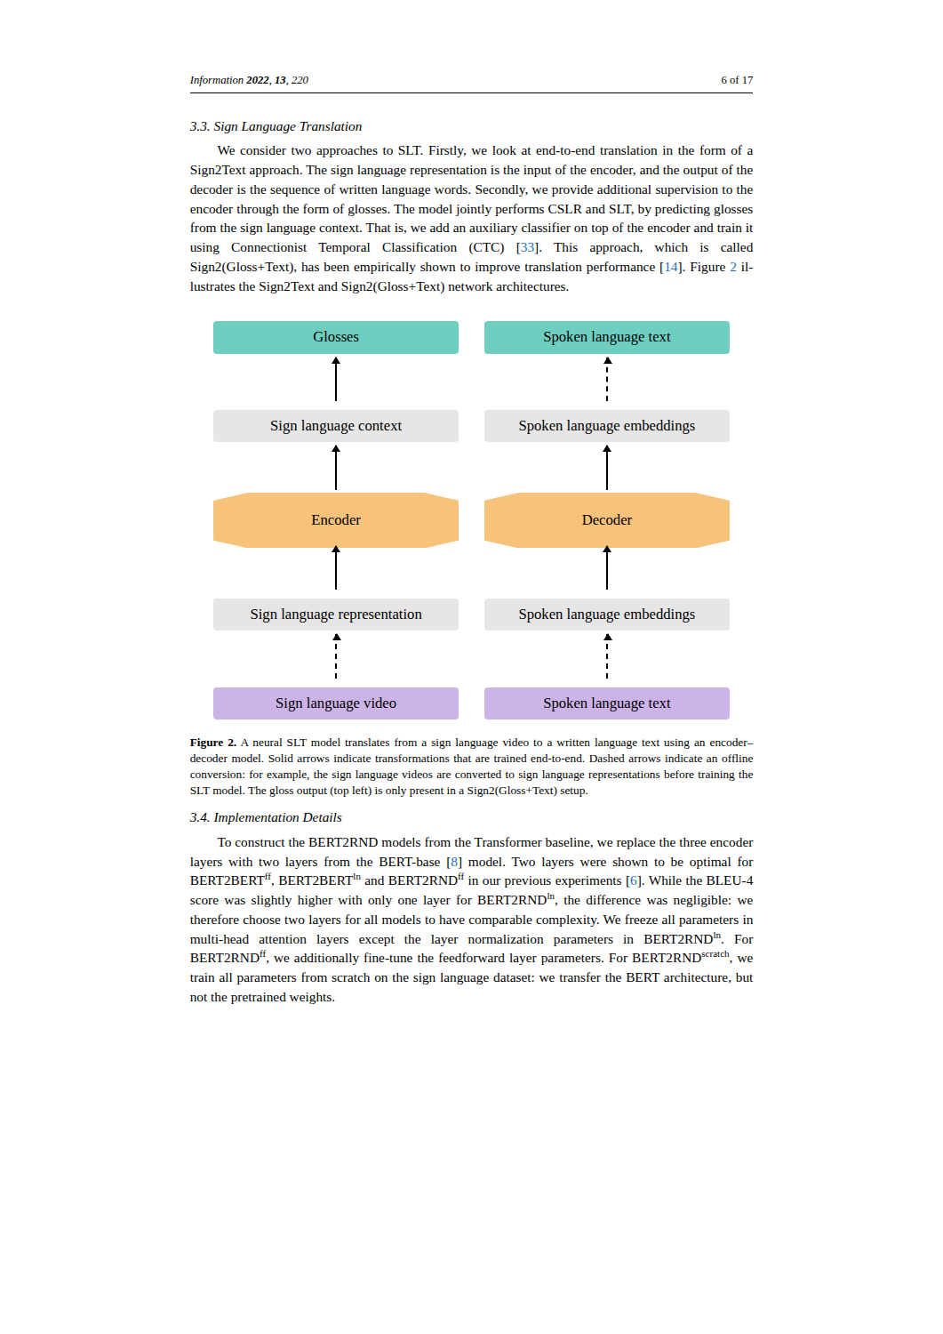Information 2022, 13, 220 6 of 17
3.3. Sign Language Translation
We consider two approaches to SLT. Firstly, we look at end-to-end translation in the form of a Sign2Text approach. The sign language representation is the input of the encoder, and the output of the decoder is the sequence of written language words. Secondly, we provide additional supervision to the encoder through the form of glosses. The model jointly performs CSLR and SLT, by predicting glosses from the sign language context. That is, we add an auxiliary classifier on top of the encoder and train it using Connectionist Temporal Classification (CTC) [33]. This approach, which is called Sign2(Gloss+Text), has been empirically shown to improve translation performance [14]. Figure 2 illustrates the Sign2Text and Sign2(Gloss+Text) network architectures.
| Glosses | | Spoken language text |
| Sign language context | | Spoken language embeddings |
| Encoder | | Decoder |
| Sign language representation | | Spoken language embeddings |
| Sign language video | | Spoken language text |
Figure 2. A neural SLT model translates from a sign language video to a written language text using an encoder–decoder model. Solid arrows indicate transformations that are trained end-to-end. Dashed arrows indicate an offline conversion: for example, the sign language videos are converted to sign language representations before training the SLT model. The gloss output (top left) is only present in a Sign2(Gloss+Text) setup.
3.4. Implementation Details
To construct the BERT2RND models from the Transformer baseline, we replace the three encoder layers with two layers from the BERT-base [8] model. Two layers were shown to be optimal for BERT2BERTff, BERT2BERTln and BERT2RNDff in our previous experiments [6]. While the BLEU-4 score was slightly higher with only one layer for BERT2RNDln, the difference was negligible: we therefore choose two layers for all models to have comparable complexity. We freeze all parameters in multi-head attention layers except the layer normalization parameters in BERT2RNDln. For BERT2RNDff, we additionally fine-tune the feedforward layer parameters. For BERT2RNDscratch, we train all parameters from scratch on the sign language dataset: we transfer the BERT architecture, but not the pretrained weights.